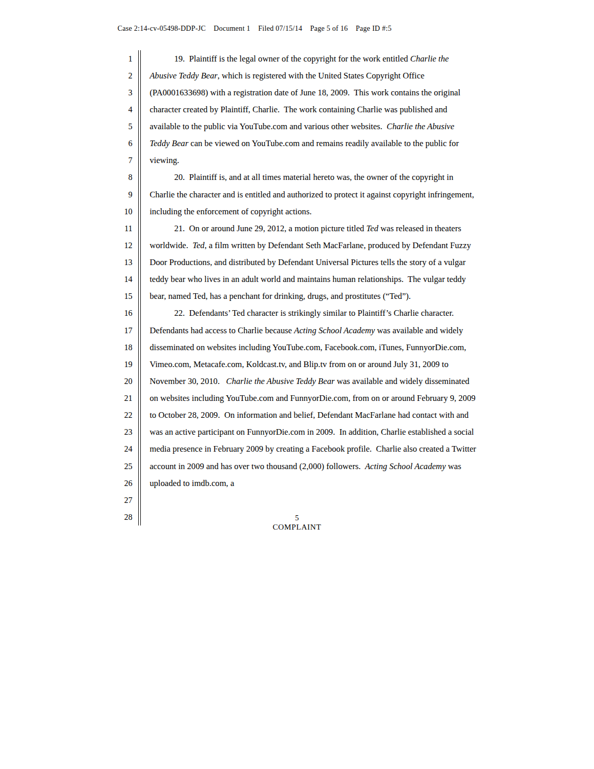Case 2:14-cv-05498-DDP-JC Document 1 Filed 07/15/14 Page 5 of 16 Page ID #:5
1
2
3
4
5
6
7
8
9
10
11
12
13
14
15
16
17
18
19
20
21
22
23
24
25
26
27
28
19. Plaintiff is the legal owner of the copyright for the work entitled Charlie the Abusive Teddy Bear, which is registered with the United States Copyright Office (PA0001633698) with a registration date of June 18, 2009. This work contains the original character created by Plaintiff, Charlie. The work containing Charlie was published and available to the public via YouTube.com and various other websites. Charlie the Abusive Teddy Bear can be viewed on YouTube.com and remains readily available to the public for viewing.
20. Plaintiff is, and at all times material hereto was, the owner of the copyright in Charlie the character and is entitled and authorized to protect it against copyright infringement, including the enforcement of copyright actions.
21. On or around June 29, 2012, a motion picture titled Ted was released in theaters worldwide. Ted, a film written by Defendant Seth MacFarlane, produced by Defendant Fuzzy Door Productions, and distributed by Defendant Universal Pictures tells the story of a vulgar teddy bear who lives in an adult world and maintains human relationships. The vulgar teddy bear, named Ted, has a penchant for drinking, drugs, and prostitutes (“Ted”).
22. Defendants’ Ted character is strikingly similar to Plaintiff’s Charlie character. Defendants had access to Charlie because Acting School Academy was available and widely disseminated on websites including YouTube.com, Facebook.com, iTunes, FunnyorDie.com, Vimeo.com, Metacafe.com, Koldcast.tv, and Blip.tv from on or around July 31, 2009 to November 30, 2010. Charlie the Abusive Teddy Bear was available and widely disseminated on websites including YouTube.com and FunnyorDie.com, from on or around February 9, 2009 to October 28, 2009. On information and belief, Defendant MacFarlane had contact with and was an active participant on FunnyorDie.com in 2009. In addition, Charlie established a social media presence in February 2009 by creating a Facebook profile. Charlie also created a Twitter account in 2009 and has over two thousand (2,000) followers. Acting School Academy was uploaded to imdb.com, a
5 COMPLAINT